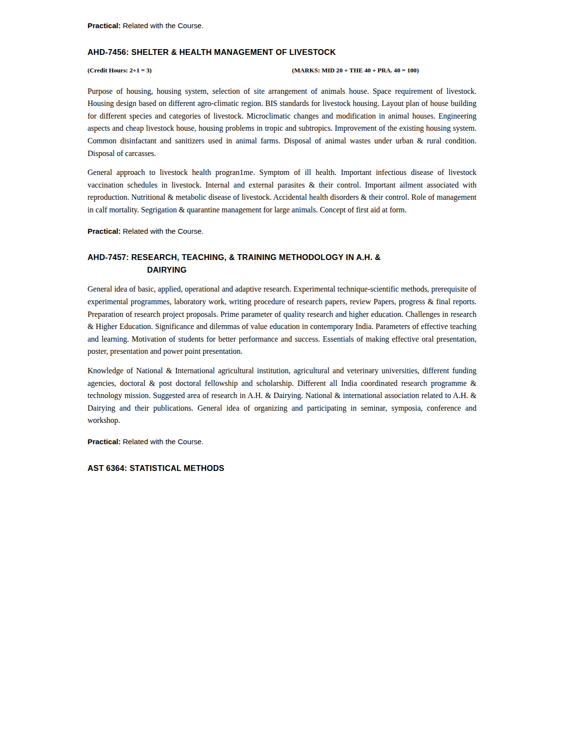Practical: Related with the Course.
AHD-7456: SHELTER & HEALTH MANAGEMENT OF LIVESTOCK
(Credit Hours: 2+1 = 3) (MARKS: MID 20 + THE 40 + PRA. 40 = 100)
Purpose of housing, housing system, selection of site arrangement of animals house. Space requirement of livestock. Housing design based on different agro-climatic region. BIS standards for livestock housing. Layout plan of house building for different species and categories of livestock. Microclimatic changes and modification in animal houses. Engineering aspects and cheap livestock house, housing problems in tropic and subtropics. Improvement of the existing housing system. Common disinfactant and sanitizers used in animal farms. Disposal of animal wastes under urban & rural condition. Disposal of carcasses.
General approach to livestock health progran1me. Symptom of ill health. Important infectious disease of livestock vaccination schedules in livestock. Internal and external parasites & their control. Important ailment associated with reproduction. Nutritional & metabolic disease of livestock. Accidental health disorders & their control. Role of management in calf mortality. Segrigation & quarantine management for large animals. Concept of first aid at form.
Practical: Related with the Course.
AHD-7457: RESEARCH, TEACHING, & TRAINING METHODOLOGY IN A.H. &DAIRYING
General idea of basic, applied, operational and adaptive research. Experimental technique-scientific methods, prerequisite of experimental programmes, laboratory work, writing procedure of research papers, review Papers, progress & final reports. Preparation of research project proposals. Prime parameter of quality research and higher education. Challenges in research & Higher Education. Significance and dilemmas of value education in contemporary India. Parameters of effective teaching and learning. Motivation of students for better performance and success. Essentials of making effective oral presentation, poster, presentation and power point presentation.
Knowledge of National & International agricultural institution, agricultural and veterinary universities, different funding agencies, doctoral & post doctoral fellowship and scholarship. Different all India coordinated research programme & technology mission. Suggested area of research in A.H. & Dairying. National & international association related to A.H. & Dairying and their publications. General idea of organizing and participating in seminar, symposia, conference and workshop.
Practical: Related with the Course.
AST 6364: STATISTICAL METHODS